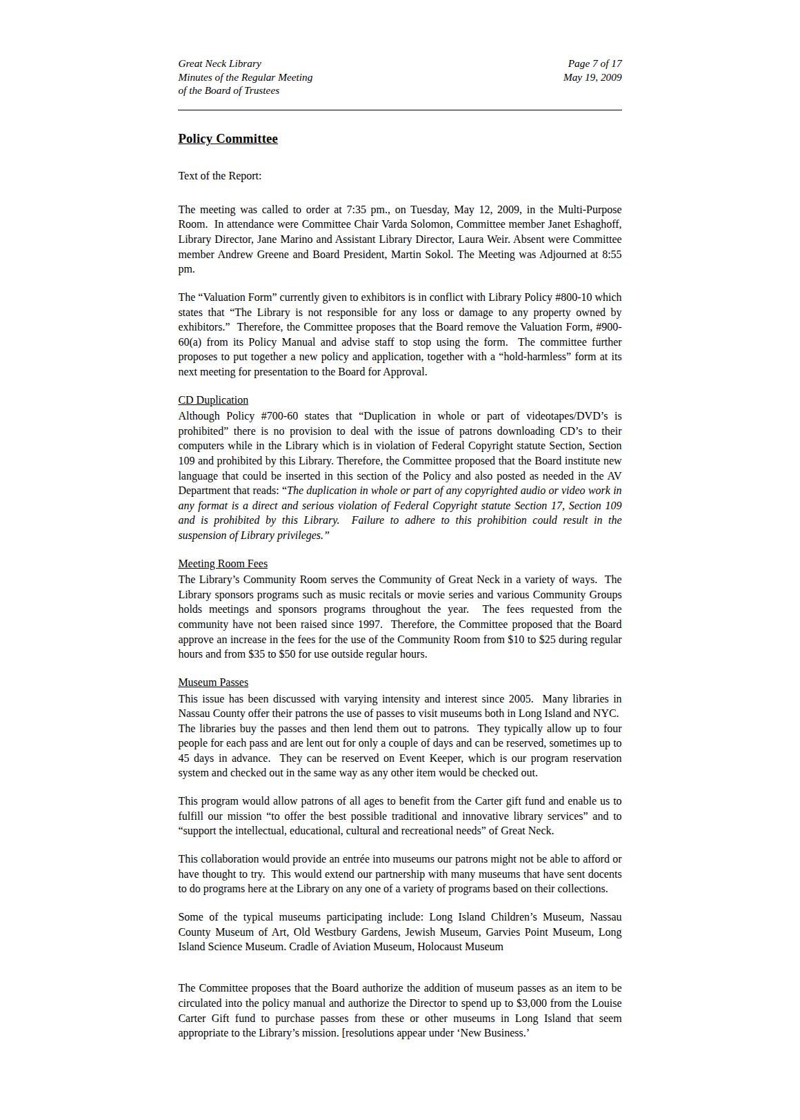Great Neck Library
Minutes of the Regular Meeting
of the Board of Trustees
Page 7 of 17
May 19, 2009
Policy Committee
Text of the Report:
The meeting was called to order at 7:35 pm., on Tuesday, May 12, 2009, in the Multi-Purpose Room. In attendance were Committee Chair Varda Solomon, Committee member Janet Eshaghoff, Library Director, Jane Marino and Assistant Library Director, Laura Weir. Absent were Committee member Andrew Greene and Board President, Martin Sokol. The Meeting was Adjourned at 8:55 pm.
The “Valuation Form” currently given to exhibitors is in conflict with Library Policy #800-10 which states that “The Library is not responsible for any loss or damage to any property owned by exhibitors.” Therefore, the Committee proposes that the Board remove the Valuation Form, #900-60(a) from its Policy Manual and advise staff to stop using the form. The committee further proposes to put together a new policy and application, together with a “hold-harmless” form at its next meeting for presentation to the Board for Approval.
CD Duplication
Although Policy #700-60 states that “Duplication in whole or part of videotapes/DVD’s is prohibited” there is no provision to deal with the issue of patrons downloading CD’s to their computers while in the Library which is in violation of Federal Copyright statute Section, Section 109 and prohibited by this Library. Therefore, the Committee proposed that the Board institute new language that could be inserted in this section of the Policy and also posted as needed in the AV Department that reads: “The duplication in whole or part of any copyrighted audio or video work in any format is a direct and serious violation of Federal Copyright statute Section 17, Section 109 and is prohibited by this Library. Failure to adhere to this prohibition could result in the suspension of Library privileges.”
Meeting Room Fees
The Library’s Community Room serves the Community of Great Neck in a variety of ways. The Library sponsors programs such as music recitals or movie series and various Community Groups holds meetings and sponsors programs throughout the year. The fees requested from the community have not been raised since 1997. Therefore, the Committee proposed that the Board approve an increase in the fees for the use of the Community Room from $10 to $25 during regular hours and from $35 to $50 for use outside regular hours.
Museum Passes
This issue has been discussed with varying intensity and interest since 2005. Many libraries in Nassau County offer their patrons the use of passes to visit museums both in Long Island and NYC. The libraries buy the passes and then lend them out to patrons. They typically allow up to four people for each pass and are lent out for only a couple of days and can be reserved, sometimes up to 45 days in advance. They can be reserved on Event Keeper, which is our program reservation system and checked out in the same way as any other item would be checked out.
This program would allow patrons of all ages to benefit from the Carter gift fund and enable us to fulfill our mission “to offer the best possible traditional and innovative library services” and to “support the intellectual, educational, cultural and recreational needs” of Great Neck.
This collaboration would provide an entrée into museums our patrons might not be able to afford or have thought to try. This would extend our partnership with many museums that have sent docents to do programs here at the Library on any one of a variety of programs based on their collections.
Some of the typical museums participating include: Long Island Children’s Museum, Nassau County Museum of Art, Old Westbury Gardens, Jewish Museum, Garvies Point Museum, Long Island Science Museum. Cradle of Aviation Museum, Holocaust Museum
The Committee proposes that the Board authorize the addition of museum passes as an item to be circulated into the policy manual and authorize the Director to spend up to $3,000 from the Louise Carter Gift fund to purchase passes from these or other museums in Long Island that seem appropriate to the Library’s mission. [resolutions appear under ‘New Business.’